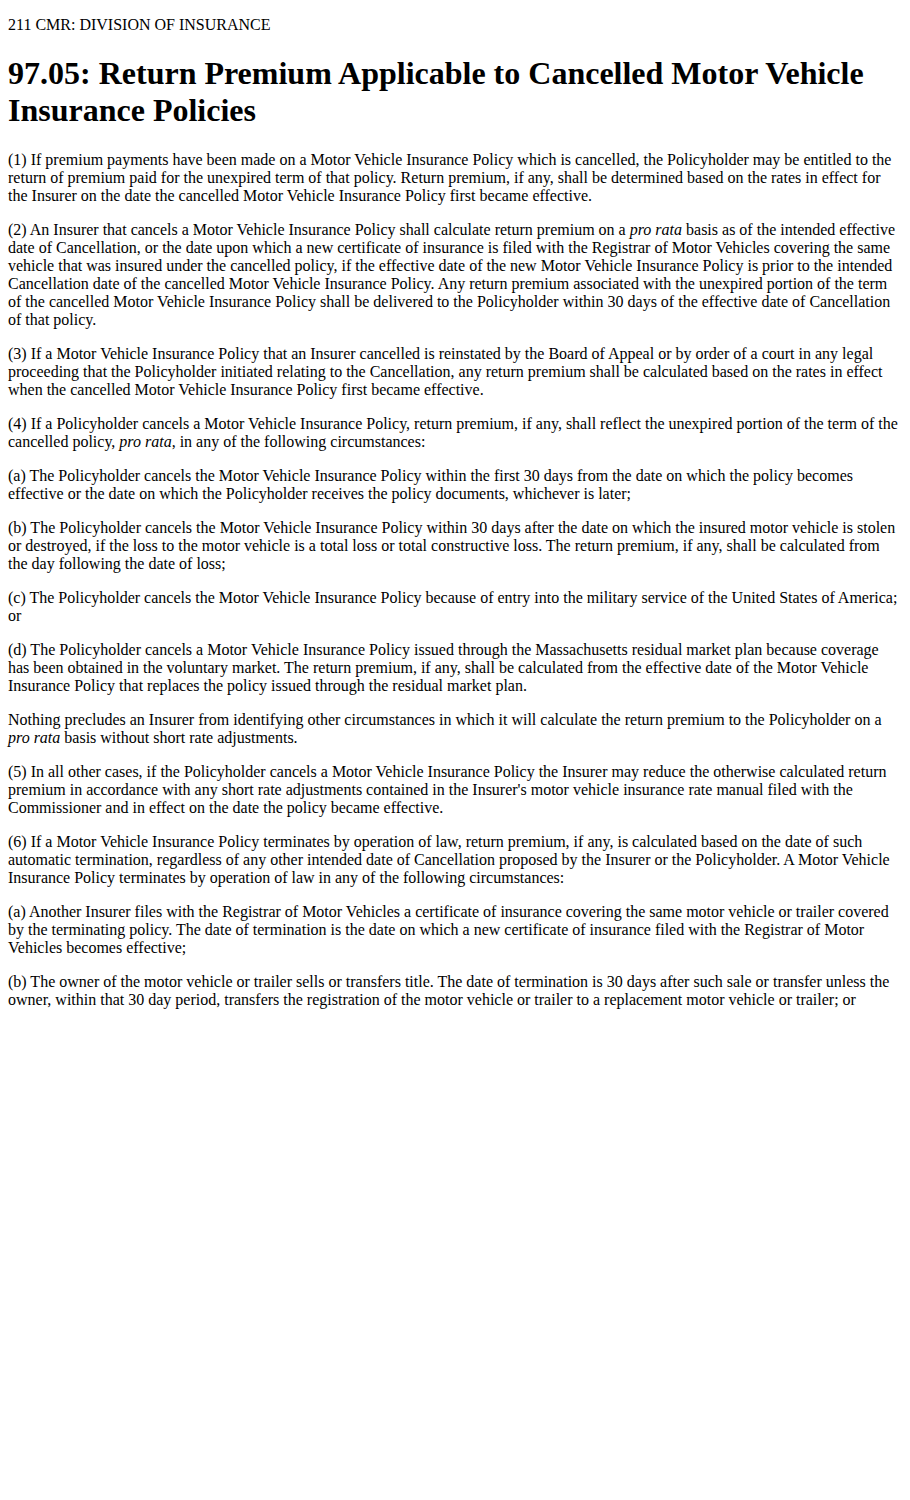211 CMR: DIVISION OF INSURANCE
97.05: Return Premium Applicable to Cancelled Motor Vehicle Insurance Policies
(1) If premium payments have been made on a Motor Vehicle Insurance Policy which is cancelled, the Policyholder may be entitled to the return of premium paid for the unexpired term of that policy. Return premium, if any, shall be determined based on the rates in effect for the Insurer on the date the cancelled Motor Vehicle Insurance Policy first became effective.
(2) An Insurer that cancels a Motor Vehicle Insurance Policy shall calculate return premium on a pro rata basis as of the intended effective date of Cancellation, or the date upon which a new certificate of insurance is filed with the Registrar of Motor Vehicles covering the same vehicle that was insured under the cancelled policy, if the effective date of the new Motor Vehicle Insurance Policy is prior to the intended Cancellation date of the cancelled Motor Vehicle Insurance Policy. Any return premium associated with the unexpired portion of the term of the cancelled Motor Vehicle Insurance Policy shall be delivered to the Policyholder within 30 days of the effective date of Cancellation of that policy.
(3) If a Motor Vehicle Insurance Policy that an Insurer cancelled is reinstated by the Board of Appeal or by order of a court in any legal proceeding that the Policyholder initiated relating to the Cancellation, any return premium shall be calculated based on the rates in effect when the cancelled Motor Vehicle Insurance Policy first became effective.
(4) If a Policyholder cancels a Motor Vehicle Insurance Policy, return premium, if any, shall reflect the unexpired portion of the term of the cancelled policy, pro rata, in any of the following circumstances:
(a) The Policyholder cancels the Motor Vehicle Insurance Policy within the first 30 days from the date on which the policy becomes effective or the date on which the Policyholder receives the policy documents, whichever is later;
(b) The Policyholder cancels the Motor Vehicle Insurance Policy within 30 days after the date on which the insured motor vehicle is stolen or destroyed, if the loss to the motor vehicle is a total loss or total constructive loss. The return premium, if any, shall be calculated from the day following the date of loss;
(c) The Policyholder cancels the Motor Vehicle Insurance Policy because of entry into the military service of the United States of America; or
(d) The Policyholder cancels a Motor Vehicle Insurance Policy issued through the Massachusetts residual market plan because coverage has been obtained in the voluntary market. The return premium, if any, shall be calculated from the effective date of the Motor Vehicle Insurance Policy that replaces the policy issued through the residual market plan.
Nothing precludes an Insurer from identifying other circumstances in which it will calculate the return premium to the Policyholder on a pro rata basis without short rate adjustments.
(5) In all other cases, if the Policyholder cancels a Motor Vehicle Insurance Policy the Insurer may reduce the otherwise calculated return premium in accordance with any short rate adjustments contained in the Insurer's motor vehicle insurance rate manual filed with the Commissioner and in effect on the date the policy became effective.
(6) If a Motor Vehicle Insurance Policy terminates by operation of law, return premium, if any, is calculated based on the date of such automatic termination, regardless of any other intended date of Cancellation proposed by the Insurer or the Policyholder. A Motor Vehicle Insurance Policy terminates by operation of law in any of the following circumstances:
(a) Another Insurer files with the Registrar of Motor Vehicles a certificate of insurance covering the same motor vehicle or trailer covered by the terminating policy. The date of termination is the date on which a new certificate of insurance filed with the Registrar of Motor Vehicles becomes effective;
(b) The owner of the motor vehicle or trailer sells or transfers title. The date of termination is 30 days after such sale or transfer unless the owner, within that 30 day period, transfers the registration of the motor vehicle or trailer to a replacement motor vehicle or trailer; or